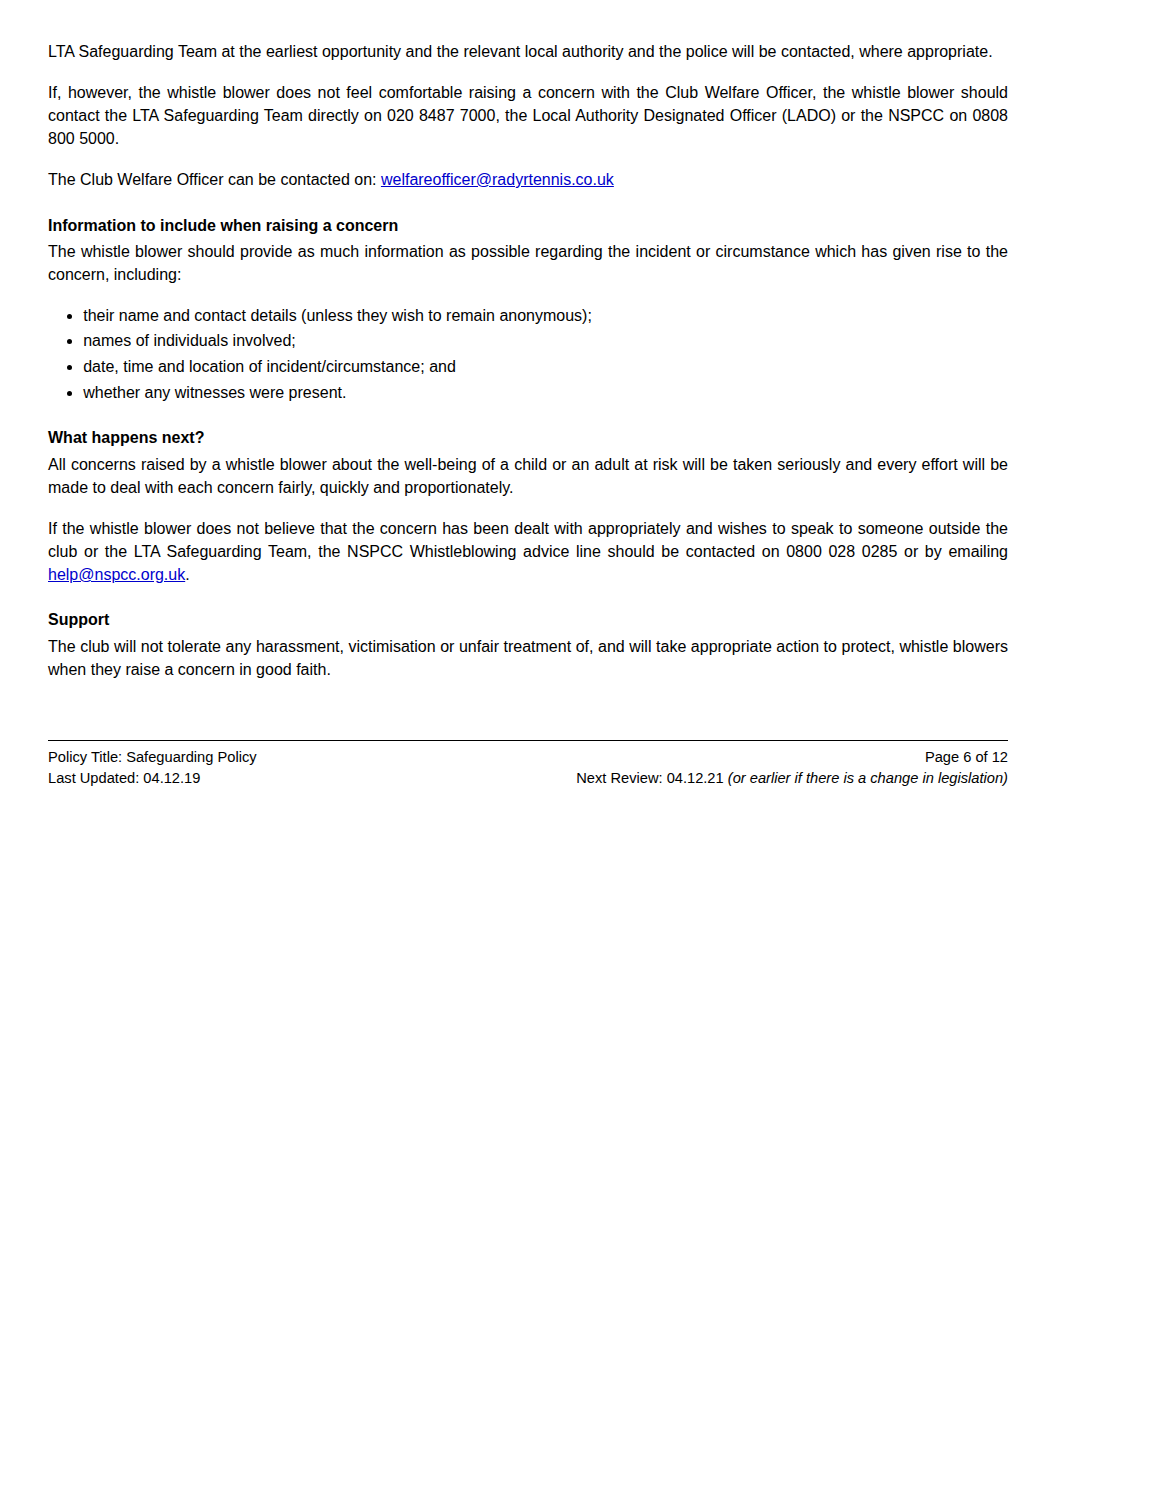LTA Safeguarding Team at the earliest opportunity and the relevant local authority and the police will be contacted, where appropriate.
If, however, the whistle blower does not feel comfortable raising a concern with the Club Welfare Officer, the whistle blower should contact the LTA Safeguarding Team directly on 020 8487 7000, the Local Authority Designated Officer (LADO) or the NSPCC on 0808 800 5000.
The Club Welfare Officer can be contacted on: welfareofficer@radyrtennis.co.uk
Information to include when raising a concern
The whistle blower should provide as much information as possible regarding the incident or circumstance which has given rise to the concern, including:
their name and contact details (unless they wish to remain anonymous);
names of individuals involved;
date, time and location of incident/circumstance; and
whether any witnesses were present.
What happens next?
All concerns raised by a whistle blower about the well-being of a child or an adult at risk will be taken seriously and every effort will be made to deal with each concern fairly, quickly and proportionately.
If the whistle blower does not believe that the concern has been dealt with appropriately and wishes to speak to someone outside the club or the LTA Safeguarding Team, the NSPCC Whistleblowing advice line should be contacted on 0800 028 0285 or by emailing help@nspcc.org.uk.
Support
The club will not tolerate any harassment, victimisation or unfair treatment of, and will take appropriate action to protect, whistle blowers when they raise a concern in good faith.
Policy Title: Safeguarding Policy
Last Updated: 04.12.19
Page 6 of 12
Next Review: 04.12.21 (or earlier if there is a change in legislation)